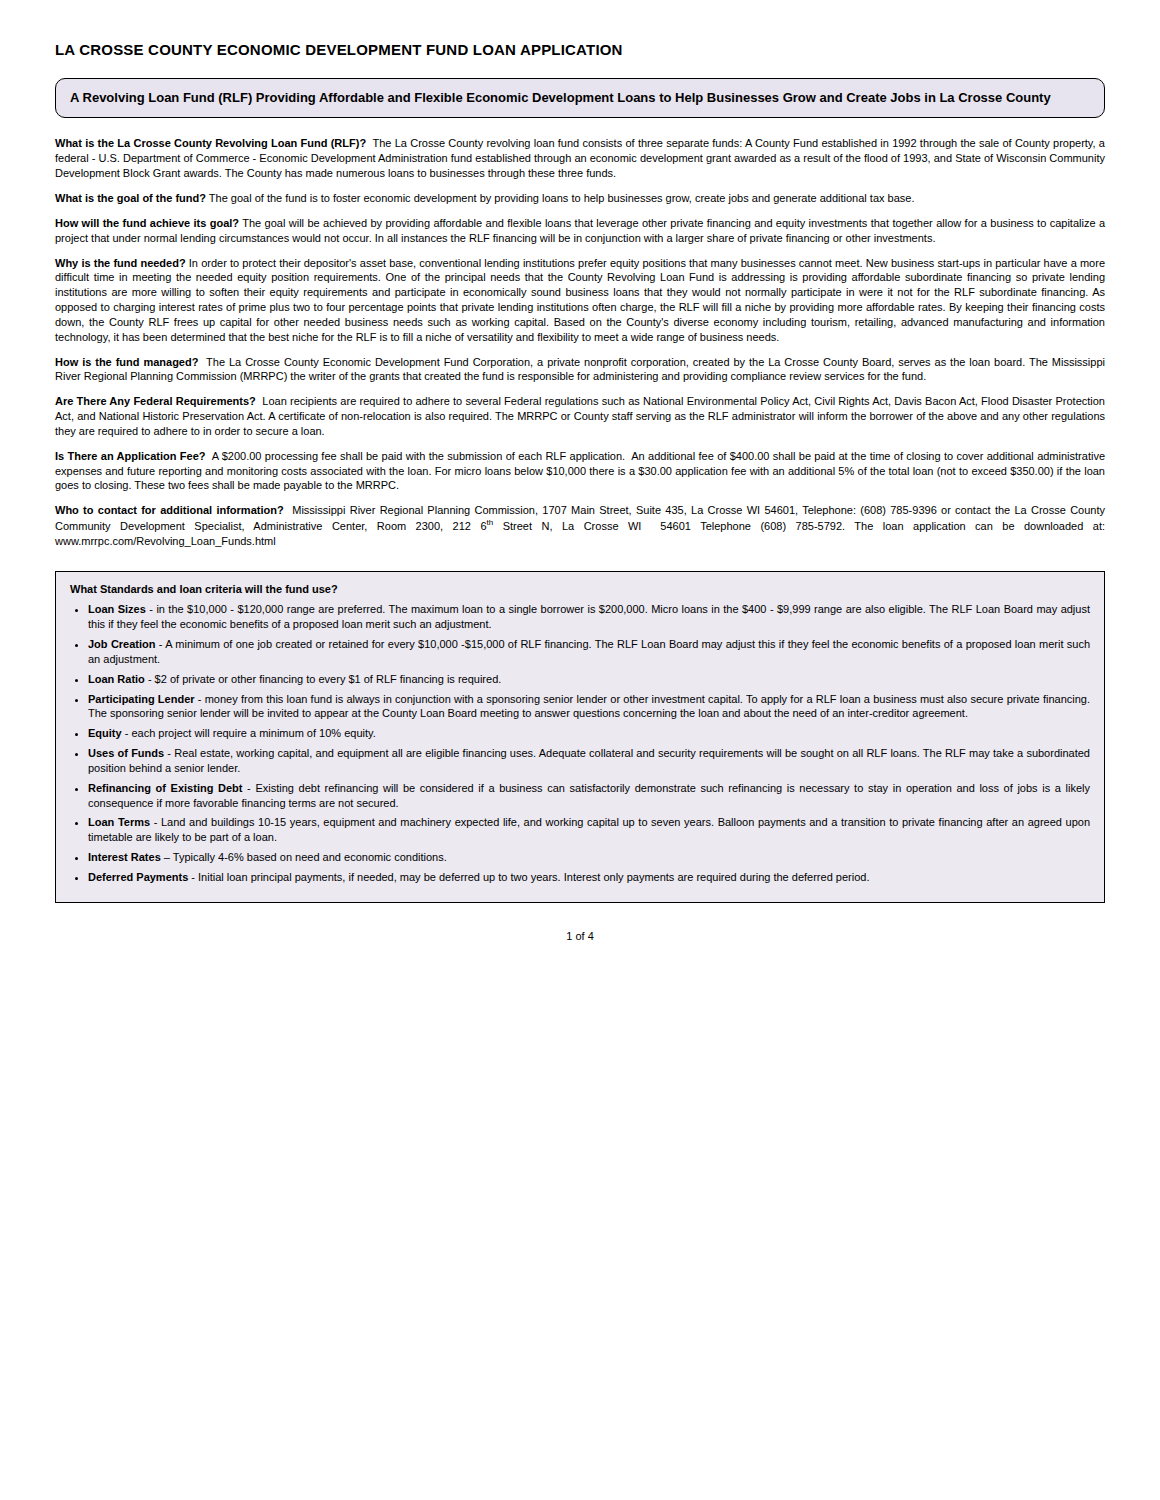LA CROSSE COUNTY ECONOMIC DEVELOPMENT FUND LOAN APPLICATION
A Revolving Loan Fund (RLF) Providing Affordable and Flexible Economic Development Loans to Help Businesses Grow and Create Jobs in La Crosse County
What is the La Crosse County Revolving Loan Fund (RLF)? The La Crosse County revolving loan fund consists of three separate funds: A County Fund established in 1992 through the sale of County property, a federal - U.S. Department of Commerce - Economic Development Administration fund established through an economic development grant awarded as a result of the flood of 1993, and State of Wisconsin Community Development Block Grant awards. The County has made numerous loans to businesses through these three funds.
What is the goal of the fund? The goal of the fund is to foster economic development by providing loans to help businesses grow, create jobs and generate additional tax base.
How will the fund achieve its goal? The goal will be achieved by providing affordable and flexible loans that leverage other private financing and equity investments that together allow for a business to capitalize a project that under normal lending circumstances would not occur. In all instances the RLF financing will be in conjunction with a larger share of private financing or other investments.
Why is the fund needed? In order to protect their depositor's asset base, conventional lending institutions prefer equity positions that many businesses cannot meet. New business start-ups in particular have a more difficult time in meeting the needed equity position requirements. One of the principal needs that the County Revolving Loan Fund is addressing is providing affordable subordinate financing so private lending institutions are more willing to soften their equity requirements and participate in economically sound business loans that they would not normally participate in were it not for the RLF subordinate financing. As opposed to charging interest rates of prime plus two to four percentage points that private lending institutions often charge, the RLF will fill a niche by providing more affordable rates. By keeping their financing costs down, the County RLF frees up capital for other needed business needs such as working capital. Based on the County's diverse economy including tourism, retailing, advanced manufacturing and information technology, it has been determined that the best niche for the RLF is to fill a niche of versatility and flexibility to meet a wide range of business needs.
How is the fund managed? The La Crosse County Economic Development Fund Corporation, a private nonprofit corporation, created by the La Crosse County Board, serves as the loan board. The Mississippi River Regional Planning Commission (MRRPC) the writer of the grants that created the fund is responsible for administering and providing compliance review services for the fund.
Are There Any Federal Requirements? Loan recipients are required to adhere to several Federal regulations such as National Environmental Policy Act, Civil Rights Act, Davis Bacon Act, Flood Disaster Protection Act, and National Historic Preservation Act. A certificate of non-relocation is also required. The MRRPC or County staff serving as the RLF administrator will inform the borrower of the above and any other regulations they are required to adhere to in order to secure a loan.
Is There an Application Fee? A $200.00 processing fee shall be paid with the submission of each RLF application. An additional fee of $400.00 shall be paid at the time of closing to cover additional administrative expenses and future reporting and monitoring costs associated with the loan. For micro loans below $10,000 there is a $30.00 application fee with an additional 5% of the total loan (not to exceed $350.00) if the loan goes to closing. These two fees shall be made payable to the MRRPC.
Who to contact for additional information? Mississippi River Regional Planning Commission, 1707 Main Street, Suite 435, La Crosse WI 54601, Telephone: (608) 785-9396 or contact the La Crosse County Community Development Specialist, Administrative Center, Room 2300, 212 6th Street N, La Crosse WI 54601 Telephone (608) 785-5792. The loan application can be downloaded at: www.mrrpc.com/Revolving_Loan_Funds.html
What Standards and loan criteria will the fund use?
Loan Sizes - in the $10,000 - $120,000 range are preferred. The maximum loan to a single borrower is $200,000. Micro loans in the $400 - $9,999 range are also eligible. The RLF Loan Board may adjust this if they feel the economic benefits of a proposed loan merit such an adjustment.
Job Creation - A minimum of one job created or retained for every $10,000 -$15,000 of RLF financing. The RLF Loan Board may adjust this if they feel the economic benefits of a proposed loan merit such an adjustment.
Loan Ratio - $2 of private or other financing to every $1 of RLF financing is required.
Participating Lender - money from this loan fund is always in conjunction with a sponsoring senior lender or other investment capital. To apply for a RLF loan a business must also secure private financing. The sponsoring senior lender will be invited to appear at the County Loan Board meeting to answer questions concerning the loan and about the need of an inter-creditor agreement.
Equity - each project will require a minimum of 10% equity.
Uses of Funds - Real estate, working capital, and equipment all are eligible financing uses. Adequate collateral and security requirements will be sought on all RLF loans. The RLF may take a subordinated position behind a senior lender.
Refinancing of Existing Debt - Existing debt refinancing will be considered if a business can satisfactorily demonstrate such refinancing is necessary to stay in operation and loss of jobs is a likely consequence if more favorable financing terms are not secured.
Loan Terms - Land and buildings 10-15 years, equipment and machinery expected life, and working capital up to seven years. Balloon payments and a transition to private financing after an agreed upon timetable are likely to be part of a loan.
Interest Rates – Typically 4-6% based on need and economic conditions.
Deferred Payments - Initial loan principal payments, if needed, may be deferred up to two years. Interest only payments are required during the deferred period.
1 of 4